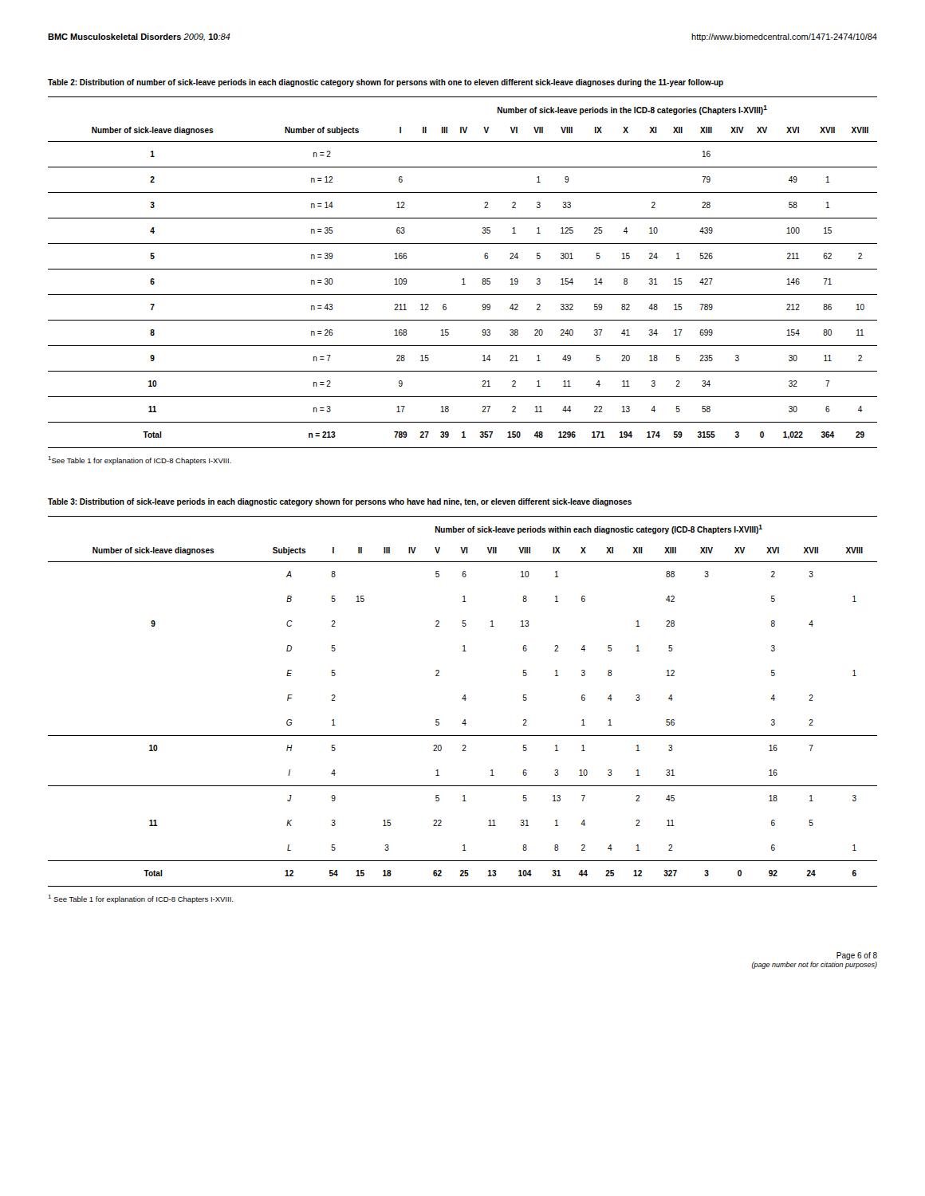BMC Musculoskeletal Disorders 2009, 10:84
http://www.biomedcentral.com/1471-2474/10/84
Table 2: Distribution of number of sick-leave periods in each diagnostic category shown for persons with one to eleven different sick-leave diagnoses during the 11-year follow-up
| | | Number of sick-leave periods in the ICD-8 categories (Chapters I-XVIII) 1 |
| --- | --- | --- |
| Number of sick-leave diagnoses | Number of subjects | I | II | III | IV | V | VI | VII | VIII | IX | X | XI | XII | XIII | XIV | XV | XVI | XVII | XVIII |
| 1 | n = 2 | | | | | | | | | | | | | 16 | | | | | |
| 2 | n = 12 | 6 | | | | | | 1 | 9 | | | | | 79 | | | 49 | 1 | |
| 3 | n = 14 | 12 | | | | 2 | 2 | 3 | 33 | | | 2 | | 28 | | | 58 | 1 | |
| 4 | n = 35 | 63 | | | | 35 | 1 | 1 | 125 | 25 | 4 | 10 | | 439 | | | 100 | 15 | |
| 5 | n = 39 | 166 | | | | 6 | 24 | 5 | 301 | 5 | 15 | 24 | 1 | 526 | | | 211 | 62 | 2 |
| 6 | n = 30 | 109 | | | 1 | 85 | 19 | 3 | 154 | 14 | 8 | 31 | 15 | 427 | | | 146 | 71 | |
| 7 | n = 43 | 211 | 12 | 6 | | 99 | 42 | 2 | 332 | 59 | 82 | 48 | 15 | 789 | | | 212 | 86 | 10 |
| 8 | n = 26 | 168 | | 15 | | 93 | 38 | 20 | 240 | 37 | 41 | 34 | 17 | 699 | | | 154 | 80 | 11 |
| 9 | n = 7 | 28 | 15 | | | 14 | 21 | 1 | 49 | 5 | 20 | 18 | 5 | 235 | 3 | | 30 | 11 | 2 |
| 10 | n = 2 | 9 | | | | 21 | 2 | 1 | 11 | 4 | 11 | 3 | 2 | 34 | | | 32 | 7 | |
| 11 | n = 3 | 17 | | 18 | | 27 | 2 | 11 | 44 | 22 | 13 | 4 | 5 | 58 | | | 30 | 6 | 4 |
| Total | n = 213 | 789 | 27 | 39 | 1 | 357 | 150 | 48 | 1296 | 171 | 194 | 174 | 59 | 3155 | 3 | 0 | 1,022 | 364 | 29 |
1See Table 1 for explanation of ICD-8 Chapters I-XVIII.
Table 3: Distribution of sick-leave periods in each diagnostic category shown for persons who have had nine, ten, or eleven different sick-leave diagnoses
| | | Number of sick-leave periods within each diagnostic category (ICD-8 Chapters I-XVIII) 1 |
| --- | --- | --- |
| Number of sick-leave diagnoses | Subjects | I | II | III | IV | V | VI | VII | VIII | IX | X | XI | XII | XIII | XIV | XV | XVI | XVII | XVIII |
| | A | 8 | | | | 5 | 6 | | 10 | 1 | | | | 88 | 3 | | 2 | 3 | |
| | B | 5 | 15 | | | | 1 | | 8 | 1 | 6 | | | 42 | | | 5 | | 1 |
| 9 | C | 2 | | | | 2 | 5 | 1 | 13 | | | | 1 | 28 | | | 8 | 4 | |
| | D | 5 | | | | | 1 | | 6 | 2 | 4 | 5 | 1 | 5 | | | 3 | | |
| | E | 5 | | | | 2 | | | 5 | 1 | 3 | 8 | | 12 | | | 5 | | 1 |
| | F | 2 | | | | | 4 | | 5 | | 6 | 4 | 3 | 4 | | | 4 | 2 | |
| | G | 1 | | | | 5 | 4 | | 2 | | 1 | 1 | | 56 | | | 3 | 2 | |
| 10 | H | 5 | | | | 20 | 2 | | 5 | 1 | 1 | | 1 | 3 | | | 16 | 7 | |
| | I | 4 | | | | 1 | | 1 | 6 | 3 | 10 | 3 | 1 | 31 | | | 16 | | |
| | J | 9 | | | | 5 | 1 | | 5 | 13 | 7 | | 2 | 45 | | | 18 | 1 | 3 |
| 11 | K | 3 | | 15 | | 22 | | 11 | 31 | 1 | 4 | | 2 | 11 | | | 6 | 5 | |
| | L | 5 | | 3 | | | 1 | | 8 | 8 | 2 | 4 | 1 | 2 | | | 6 | | 1 |
| Total | 12 | 54 | 15 | 18 | | 62 | 25 | 13 | 104 | 31 | 44 | 25 | 12 | 327 | 3 | 0 | 92 | 24 | 6 |
1 See Table 1 for explanation of ICD-8 Chapters I-XVIII.
Page 6 of 8
(page number not for citation purposes)